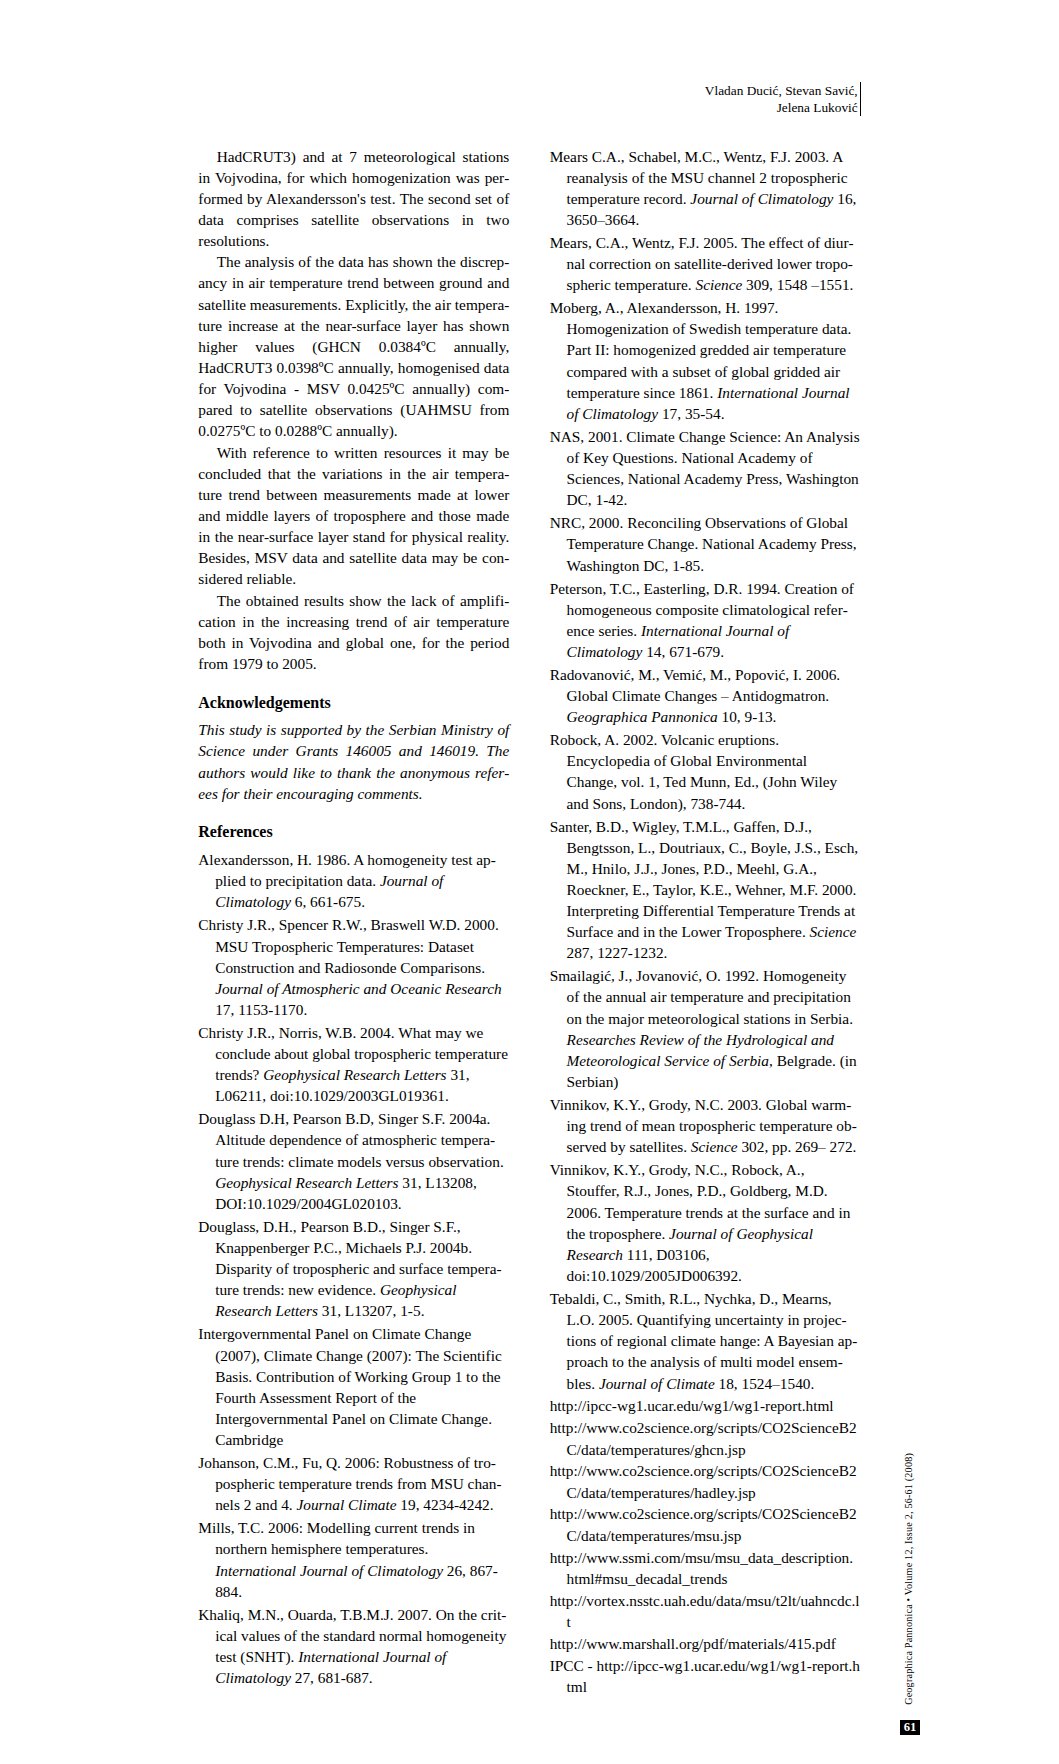Vladan Ducić, Stevan Savić,
Jelena Luković
HadCRUT3) and at 7 meteorological stations in Vojvodina, for which homogenization was performed by Alexandersson's test. The second set of data comprises satellite observations in two resolutions.
The analysis of the data has shown the discrepancy in air temperature trend between ground and satellite measurements. Explicitly, the air temperature increase at the near-surface layer has shown higher values (GHCN 0.0384ºC annually, HadCRUT3 0.0398ºC annually, homogenised data for Vojvodina - MSV 0.0425ºC annually) compared to satellite observations (UAHMSU from 0.0275ºC to 0.0288ºC annually).
With reference to written resources it may be concluded that the variations in the air temperature trend between measurements made at lower and middle layers of troposphere and those made in the near-surface layer stand for physical reality. Besides, MSV data and satellite data may be considered reliable.
The obtained results show the lack of amplification in the increasing trend of air temperature both in Vojvodina and global one, for the period from 1979 to 2005.
Acknowledgements
This study is supported by the Serbian Ministry of Science under Grants 146005 and 146019. The authors would like to thank the anonymous referees for their encouraging comments.
References
Alexandersson, H. 1986. A homogeneity test applied to precipitation data. Journal of Climatology 6, 661-675.
Christy J.R., Spencer R.W., Braswell W.D. 2000. MSU Tropospheric Temperatures: Dataset Construction and Radiosonde Comparisons. Journal of Atmospheric and Oceanic Research 17, 1153-1170.
Christy J.R., Norris, W.B. 2004. What may we conclude about global tropospheric temperature trends? Geophysical Research Letters 31, L06211, doi:10.1029/2003GL019361.
Douglass D.H, Pearson B.D, Singer S.F. 2004a. Altitude dependence of atmospheric temperature trends: climate models versus observation. Geophysical Research Letters 31, L13208, DOI:10.1029/2004GL020103.
Douglass, D.H., Pearson B.D., Singer S.F., Knappenberger P.C., Michaels P.J. 2004b. Disparity of tropospheric and surface temperature trends: new evidence. Geophysical Research Letters 31, L13207, 1-5.
Intergovernmental Panel on Climate Change (2007), Climate Change (2007): The Scientific Basis. Contribution of Working Group 1 to the Fourth Assessment Report of the Intergovernmental Panel on Climate Change. Cambridge
Johanson, C.M., Fu, Q. 2006: Robustness of tropospheric temperature trends from MSU channels 2 and 4. Journal Climate 19, 4234-4242.
Mills, T.C. 2006: Modelling current trends in northern hemisphere temperatures. International Journal of Climatology 26, 867-884.
Khaliq, M.N., Ouarda, T.B.M.J. 2007. On the critical values of the standard normal homogeneity test (SNHT). International Journal of Climatology 27, 681-687.
Mears C.A., Schabel, M.C., Wentz, F.J. 2003. A reanalysis of the MSU channel 2 tropospheric temperature record. Journal of Climatology 16, 3650–3664.
Mears, C.A., Wentz, F.J. 2005. The effect of diurnal correction on satellite-derived lower tropospheric temperature. Science 309, 1548 –1551.
Moberg, A., Alexandersson, H. 1997. Homogenization of Swedish temperature data. Part II: homogenized gredded air temperature compared with a subset of global gridded air temperature since 1861. International Journal of Climatology 17, 35-54.
NAS, 2001. Climate Change Science: An Analysis of Key Questions. National Academy of Sciences, National Academy Press, Washington DC, 1-42.
NRC, 2000. Reconciling Observations of Global Temperature Change. National Academy Press, Washington DC, 1-85.
Peterson, T.C., Easterling, D.R. 1994. Creation of homogeneous composite climatological reference series. International Journal of Climatology 14, 671-679.
Radovanović, M., Vemić, M., Popović, I. 2006. Global Climate Changes – Antidogmatron. Geographica Pannonica 10, 9-13.
Robock, A. 2002. Volcanic eruptions. Encyclopedia of Global Environmental Change, vol. 1, Ted Munn, Ed., (John Wiley and Sons, London), 738-744.
Santer, B.D., Wigley, T.M.L., Gaffen, D.J., Bengtsson, L., Doutriaux, C., Boyle, J.S., Esch, M., Hnilo, J.J., Jones, P.D., Meehl, G.A., Roeckner, E., Taylor, K.E., Wehner, M.F. 2000. Interpreting Differential Temperature Trends at Surface and in the Lower Troposphere. Science 287, 1227-1232.
Smailagić, J., Jovanović, O. 1992. Homogeneity of the annual air temperature and precipitation on the major meteorological stations in Serbia. Researches Review of the Hydrological and Meteorological Service of Serbia, Belgrade. (in Serbian)
Vinnikov, K.Y., Grody, N.C. 2003. Global warming trend of mean tropospheric temperature observed by satellites. Science 302, pp. 269– 272.
Vinnikov, K.Y., Grody, N.C., Robock, A., Stouffer, R.J., Jones, P.D., Goldberg, M.D. 2006. Temperature trends at the surface and in the troposphere. Journal of Geophysical Research 111, D03106, doi:10.1029/2005JD006392.
Tebaldi, C., Smith, R.L., Nychka, D., Mearns, L.O. 2005. Quantifying uncertainty in projections of regional climate hange: A Bayesian approach to the analysis of multi model ensembles. Journal of Climate 18, 1524–1540.
http://ipcc-wg1.ucar.edu/wg1/wg1-report.html
http://www.co2science.org/scripts/CO2ScienceB2C/data/temperatures/ghcn.jsp
http://www.co2science.org/scripts/CO2ScienceB2C/data/temperatures/hadley.jsp
http://www.co2science.org/scripts/CO2ScienceB2C/data/temperatures/msu.jsp
http://www.ssmi.com/msu/msu_data_description.html#msu_decadal_trends
http://vortex.nsstc.uah.edu/data/msu/t2lt/uahncdc.lt
http://www.marshall.org/pdf/materials/415.pdf
IPCC - http://ipcc-wg1.ucar.edu/wg1/wg1-report.html
Geographica Pannonica • Volume 12, Issue 2, 56-61 (2008)
61